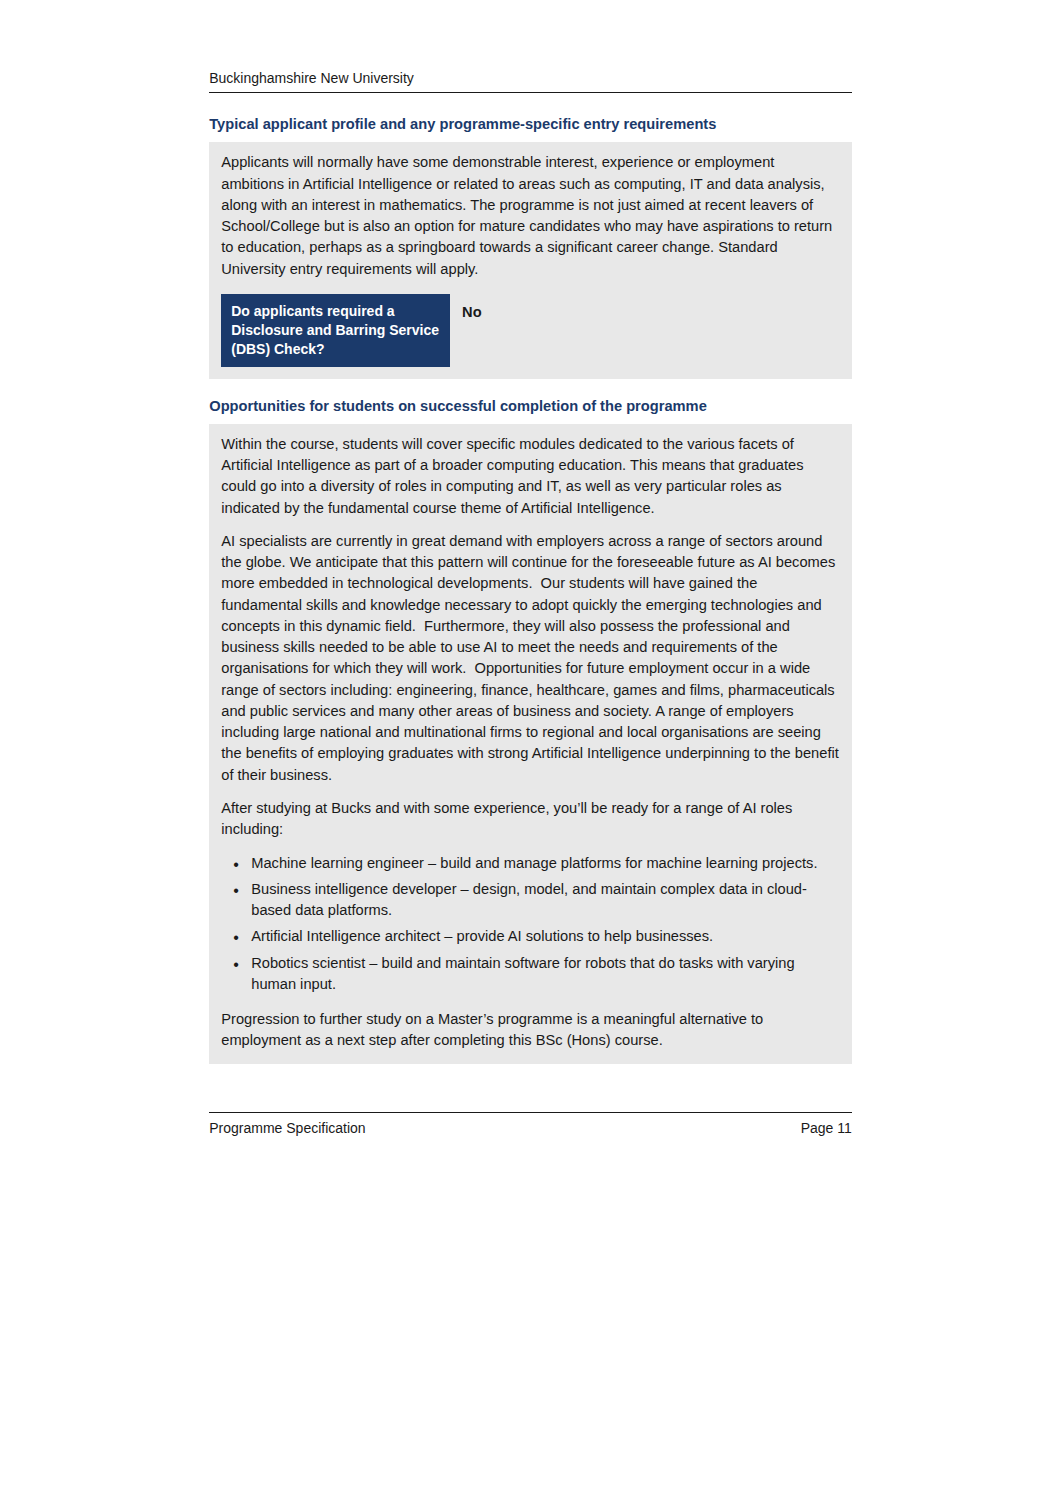Buckinghamshire New University
Typical applicant profile and any programme-specific entry requirements
Applicants will normally have some demonstrable interest, experience or employment ambitions in Artificial Intelligence or related to areas such as computing, IT and data analysis, along with an interest in mathematics. The programme is not just aimed at recent leavers of School/College but is also an option for mature candidates who may have aspirations to return to education, perhaps as a springboard towards a significant career change. Standard University entry requirements will apply.
Do applicants required a Disclosure and Barring Service (DBS) Check?
No
Opportunities for students on successful completion of the programme
Within the course, students will cover specific modules dedicated to the various facets of Artificial Intelligence as part of a broader computing education. This means that graduates could go into a diversity of roles in computing and IT, as well as very particular roles as indicated by the fundamental course theme of Artificial Intelligence.
AI specialists are currently in great demand with employers across a range of sectors around the globe. We anticipate that this pattern will continue for the foreseeable future as AI becomes more embedded in technological developments. Our students will have gained the fundamental skills and knowledge necessary to adopt quickly the emerging technologies and concepts in this dynamic field. Furthermore, they will also possess the professional and business skills needed to be able to use AI to meet the needs and requirements of the organisations for which they will work. Opportunities for future employment occur in a wide range of sectors including: engineering, finance, healthcare, games and films, pharmaceuticals and public services and many other areas of business and society. A range of employers including large national and multinational firms to regional and local organisations are seeing the benefits of employing graduates with strong Artificial Intelligence underpinning to the benefit of their business.
After studying at Bucks and with some experience, you’ll be ready for a range of AI roles including:
Machine learning engineer – build and manage platforms for machine learning projects.
Business intelligence developer – design, model, and maintain complex data in cloud-based data platforms.
Artificial Intelligence architect – provide AI solutions to help businesses.
Robotics scientist – build and maintain software for robots that do tasks with varying human input.
Progression to further study on a Master’s programme is a meaningful alternative to employment as a next step after completing this BSc (Hons) course.
Programme Specification Page 11